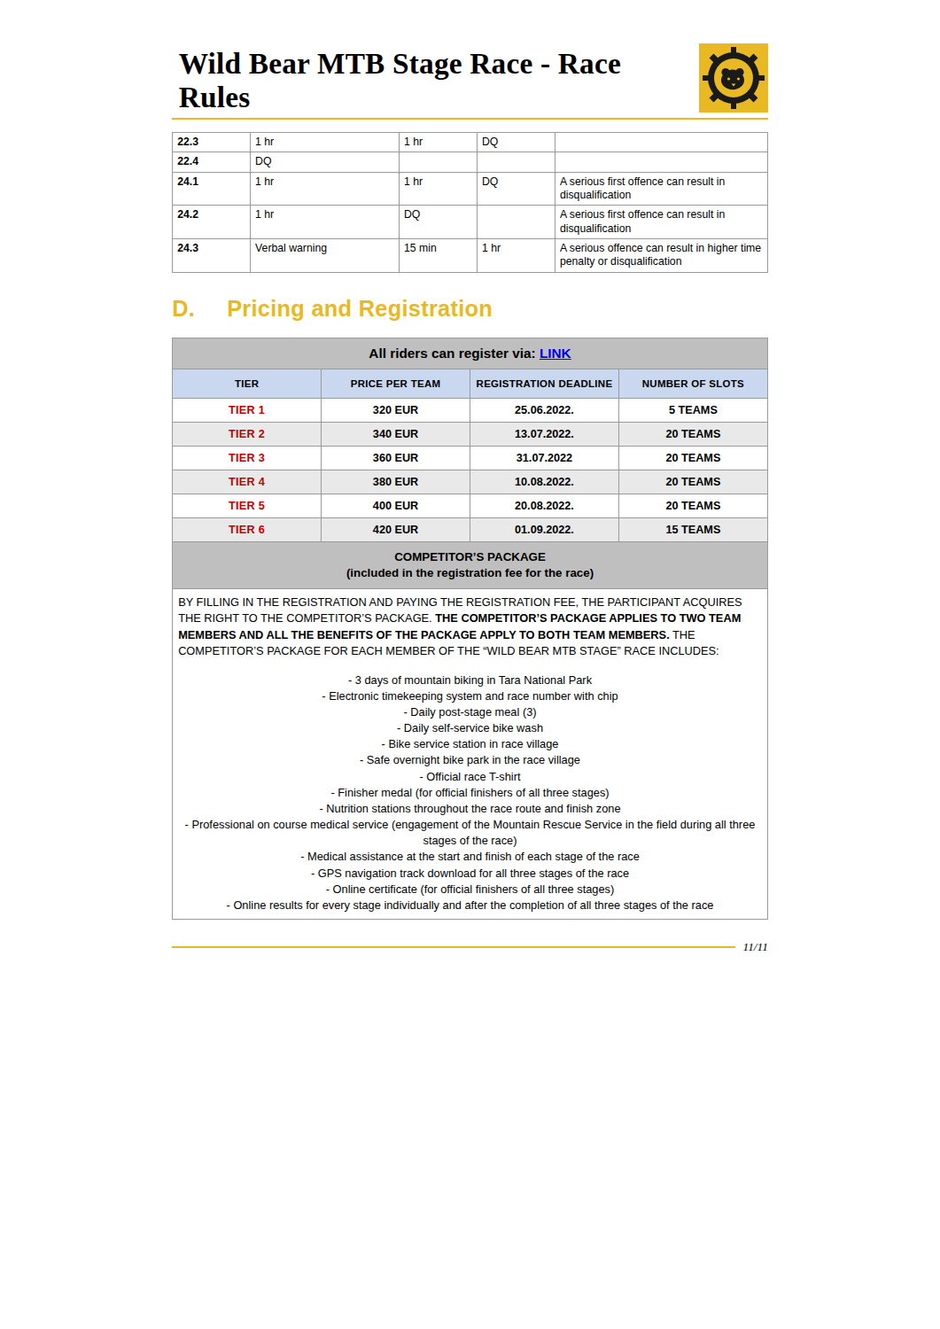Wild Bear MTB Stage Race - Race Rules
| 22.3 | 1 hr | 1 hr | DQ | |
| 22.4 | DQ | | | |
| 24.1 | 1 hr | 1 hr | DQ | A serious first offence can result in disqualification |
| 24.2 | 1 hr | DQ | | A serious first offence can result in disqualification |
| 24.3 | Verbal warning | 15 min | 1 hr | A serious offence can result in higher time penalty or disqualification |
D. Pricing and Registration
| All riders can register via: LINK |
| TIER | PRICE PER TEAM | REGISTRATION DEADLINE | NUMBER OF SLOTS |
| TIER 1 | 320 EUR | 25.06.2022. | 5 TEAMS |
| TIER 2 | 340 EUR | 13.07.2022. | 20 TEAMS |
| TIER 3 | 360 EUR | 31.07.2022 | 20 TEAMS |
| TIER 4 | 380 EUR | 10.08.2022. | 20 TEAMS |
| TIER 5 | 400 EUR | 20.08.2022. | 20 TEAMS |
| TIER 6 | 420 EUR | 01.09.2022. | 15 TEAMS |
| COMPETITOR’S PACKAGE (included in the registration fee for the race) |
| BY FILLING IN THE REGISTRATION AND PAYING THE REGISTRATION FEE, THE PARTICIPANT ACQUIRES THE RIGHT TO THE COMPETITOR’S PACKAGE. THE COMPETITOR’S PACKAGE APPLIES TO TWO TEAM MEMBERS AND ALL THE BENEFITS OF THE PACKAGE APPLY TO BOTH TEAM MEMBERS. THE COMPETITOR’S PACKAGE FOR EACH MEMBER OF THE “WILD BEAR MTB STAGE” RACE INCLUDES: 3 days of mountain biking in Tara National Park Electronic timekeeping system and race number with chip Daily post-stage meal (3) Daily self-service bike wash Bike service station in race village Safe overnight bike park in the race village Official race T-shirt Finisher medal (for official finishers of all three stages) Nutrition stations throughout the race route and finish zone Professional on course medical service (engagement of the Mountain Rescue Service in the field during all three stages of the race) Medical assistance at the start and finish of each stage of the race GPS navigation track download for all three stages of the race Online certificate (for official finishers of all three stages) Online results for every stage individually and after the completion of all three stages of the race |
11/11